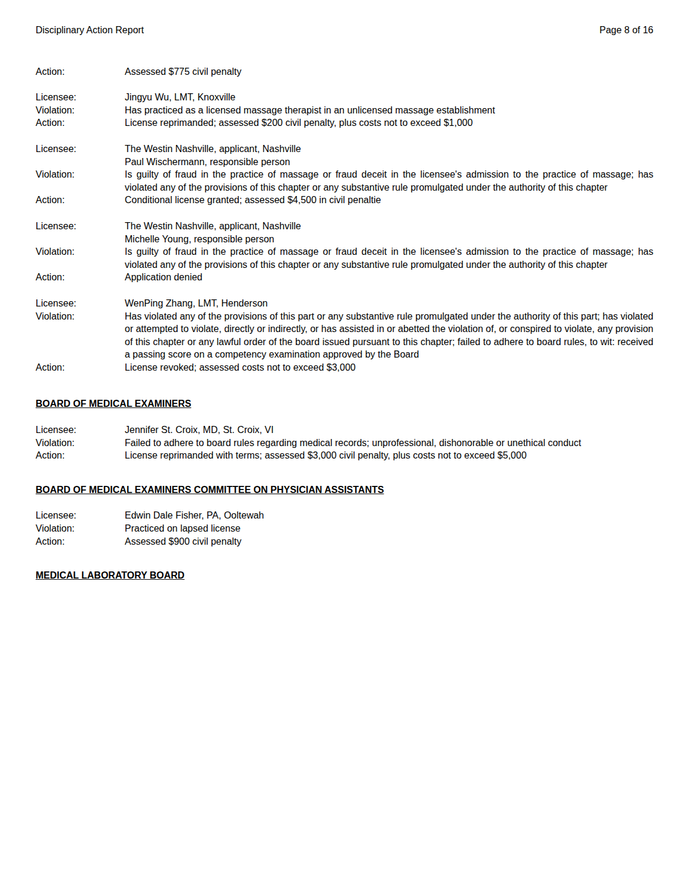Disciplinary Action Report
Page 8 of 16
Action:
Assessed $775 civil penalty
Licensee:
Jingyu Wu, LMT, Knoxville
Violation:
Has practiced as a licensed massage therapist in an unlicensed massage establishment
Action:
License reprimanded; assessed $200 civil penalty, plus costs not to exceed $1,000
Licensee:
The Westin Nashville, applicant, Nashville
Paul Wischermann, responsible person
Violation:
Is guilty of fraud in the practice of massage or fraud deceit in the licensee's admission to the practice of massage; has violated any of the provisions of this chapter or any substantive rule promulgated under the authority of this chapter
Action:
Conditional license granted; assessed $4,500 in civil penaltie
Licensee:
The Westin Nashville, applicant, Nashville
Michelle Young, responsible person
Violation:
Is guilty of fraud in the practice of massage or fraud deceit in the licensee's admission to the practice of massage; has violated any of the provisions of this chapter or any substantive rule promulgated under the authority of this chapter
Action:
Application denied
Licensee:
WenPing Zhang, LMT, Henderson
Violation:
Has violated any of the provisions of this part or any substantive rule promulgated under the authority of this part; has violated or attempted to violate, directly or indirectly, or has assisted in or abetted the violation of, or conspired to violate, any provision of this chapter or any lawful order of the board issued pursuant to this chapter; failed to adhere to board rules, to wit: received a passing score on a competency examination approved by the Board
Action:
License revoked; assessed costs not to exceed $3,000
BOARD OF MEDICAL EXAMINERS
Licensee:
Jennifer St. Croix, MD, St. Croix, VI
Violation:
Failed to adhere to board rules regarding medical records; unprofessional, dishonorable or unethical conduct
Action:
License reprimanded with terms; assessed $3,000 civil penalty, plus costs not to exceed $5,000
BOARD OF MEDICAL EXAMINERS COMMITTEE ON PHYSICIAN ASSISTANTS
Licensee:
Edwin Dale Fisher, PA, Ooltewah
Violation:
Practiced on lapsed license
Action:
Assessed $900 civil penalty
MEDICAL LABORATORY BOARD